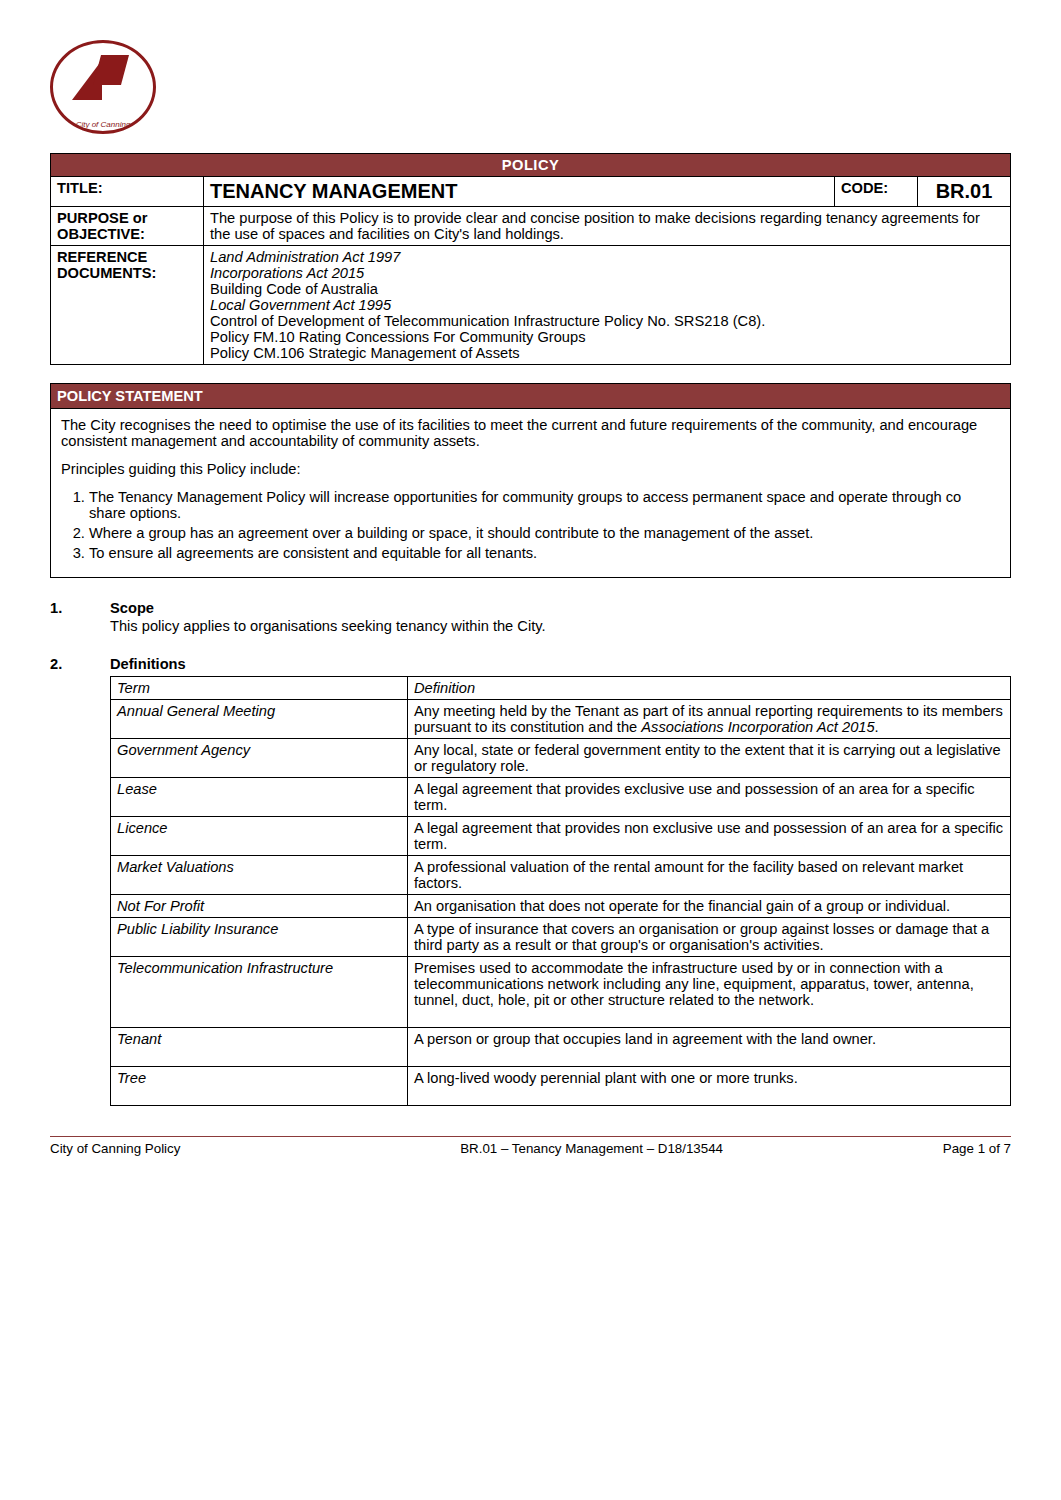City of Canning
| POLICY |
| TITLE: | TENANCY MANAGEMENT | CODE: | BR.01 |
| PURPOSE or OBJECTIVE: | The purpose of this Policy is to provide clear and concise position to make decisions regarding tenancy agreements for the use of spaces and facilities on City's land holdings. |
| REFERENCE DOCUMENTS: | Land Administration Act 1997 Incorporations Act 2015 Building Code of Australia Local Government Act 1995 Control of Development of Telecommunication Infrastructure Policy No. SRS218 (C8). Policy FM.10 Rating Concessions For Community Groups Policy CM.106 Strategic Management of Assets |
POLICY STATEMENT
The City recognises the need to optimise the use of its facilities to meet the current and future requirements of the community, and encourage consistent management and accountability of community assets.
Principles guiding this Policy include:
The Tenancy Management Policy will increase opportunities for community groups to access permanent space and operate through co share options.
Where a group has an agreement over a building or space, it should contribute to the management of the asset.
To ensure all agreements are consistent and equitable for all tenants.
1. Scope
This policy applies to organisations seeking tenancy within the City.
2. Definitions
| Term | Definition |
| Annual General Meeting | Any meeting held by the Tenant as part of its annual reporting requirements to its members pursuant to its constitution and the Associations Incorporation Act 2015 . |
| Government Agency | Any local, state or federal government entity to the extent that it is carrying out a legislative or regulatory role. |
| Lease | A legal agreement that provides exclusive use and possession of an area for a specific term. |
| Licence | A legal agreement that provides non exclusive use and possession of an area for a specific term. |
| Market Valuations | A professional valuation of the rental amount for the facility based on relevant market factors. |
| Not For Profit | An organisation that does not operate for the financial gain of a group or individual. |
| Public Liability Insurance | A type of insurance that covers an organisation or group against losses or damage that a third party as a result or that group's or organisation's activities. |
| Telecommunication Infrastructure | Premises used to accommodate the infrastructure used by or in connection with a telecommunications network including any line, equipment, apparatus, tower, antenna, tunnel, duct, hole, pit or other structure related to the network. |
| Tenant | A person or group that occupies land in agreement with the land owner. |
| Tree | A long-lived woody perennial plant with one or more trunks. |
City of Canning Policy BR.01 – Tenancy Management – D18/13544 Page 1 of 7